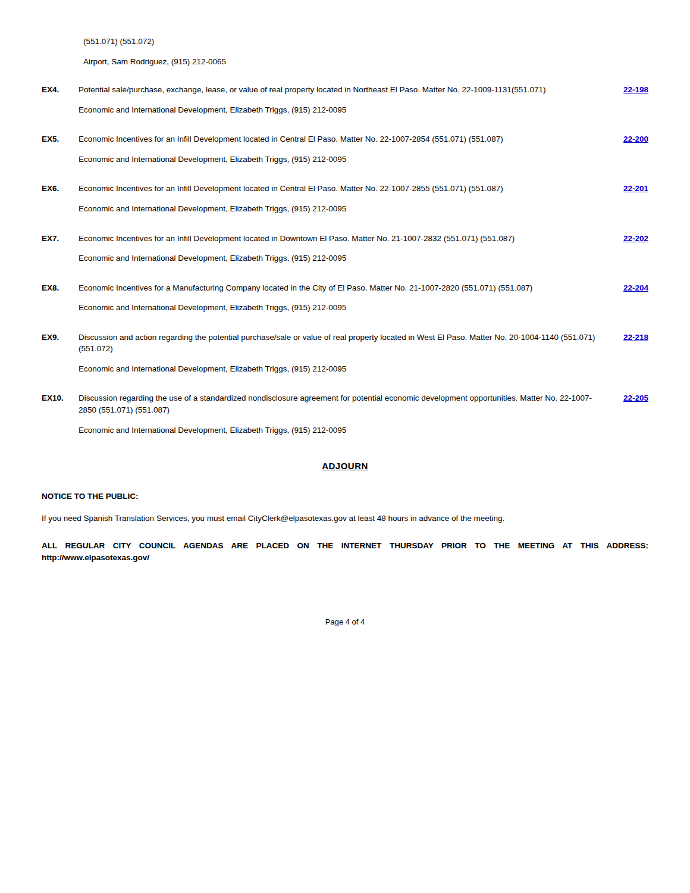(551.071) (551.072)
Airport, Sam Rodriguez, (915) 212-0065
| EX4. | Potential sale/purchase, exchange, lease, or value of real property located in Northeast El Paso. Matter No. 22-1009-1131(551.071) Economic and International Development, Elizabeth Triggs, (915) 212-0095 | 22-198 |
| EX5. | Economic Incentives for an Infill Development located in Central El Paso. Matter No. 22-1007-2854 (551.071) (551.087) Economic and International Development, Elizabeth Triggs, (915) 212-0095 | 22-200 |
| EX6. | Economic Incentives for an Infill Development located in Central El Paso. Matter No. 22-1007-2855 (551.071) (551.087) Economic and International Development, Elizabeth Triggs, (915) 212-0095 | 22-201 |
| EX7. | Economic Incentives for an Infill Development located in Downtown El Paso. Matter No. 21-1007-2832 (551.071) (551.087) Economic and International Development, Elizabeth Triggs, (915) 212-0095 | 22-202 |
| EX8. | Economic Incentives for a Manufacturing Company located in the City of El Paso. Matter No. 21-1007-2820 (551.071) (551.087) Economic and International Development, Elizabeth Triggs, (915) 212-0095 | 22-204 |
| EX9. | Discussion and action regarding the potential purchase/sale or value of real property located in West El Paso. Matter No. 20-1004-1140 (551.071) (551.072) Economic and International Development, Elizabeth Triggs, (915) 212-0095 | 22-218 |
| EX10. | Discussion regarding the use of a standardized nondisclosure agreement for potential economic development opportunities. Matter No. 22-1007-2850 (551.071) (551.087) Economic and International Development, Elizabeth Triggs, (915) 212-0095 | 22-205 |
ADJOURN
NOTICE TO THE PUBLIC:
If you need Spanish Translation Services, you must email CityClerk@elpasotexas.gov at least 48 hours in advance of the meeting.
ALL REGULAR CITY COUNCIL AGENDAS ARE PLACED ON THE INTERNET THURSDAY PRIOR TO THE MEETING AT THIS ADDRESS: http://www.elpasotexas.gov/
Page 4 of 4